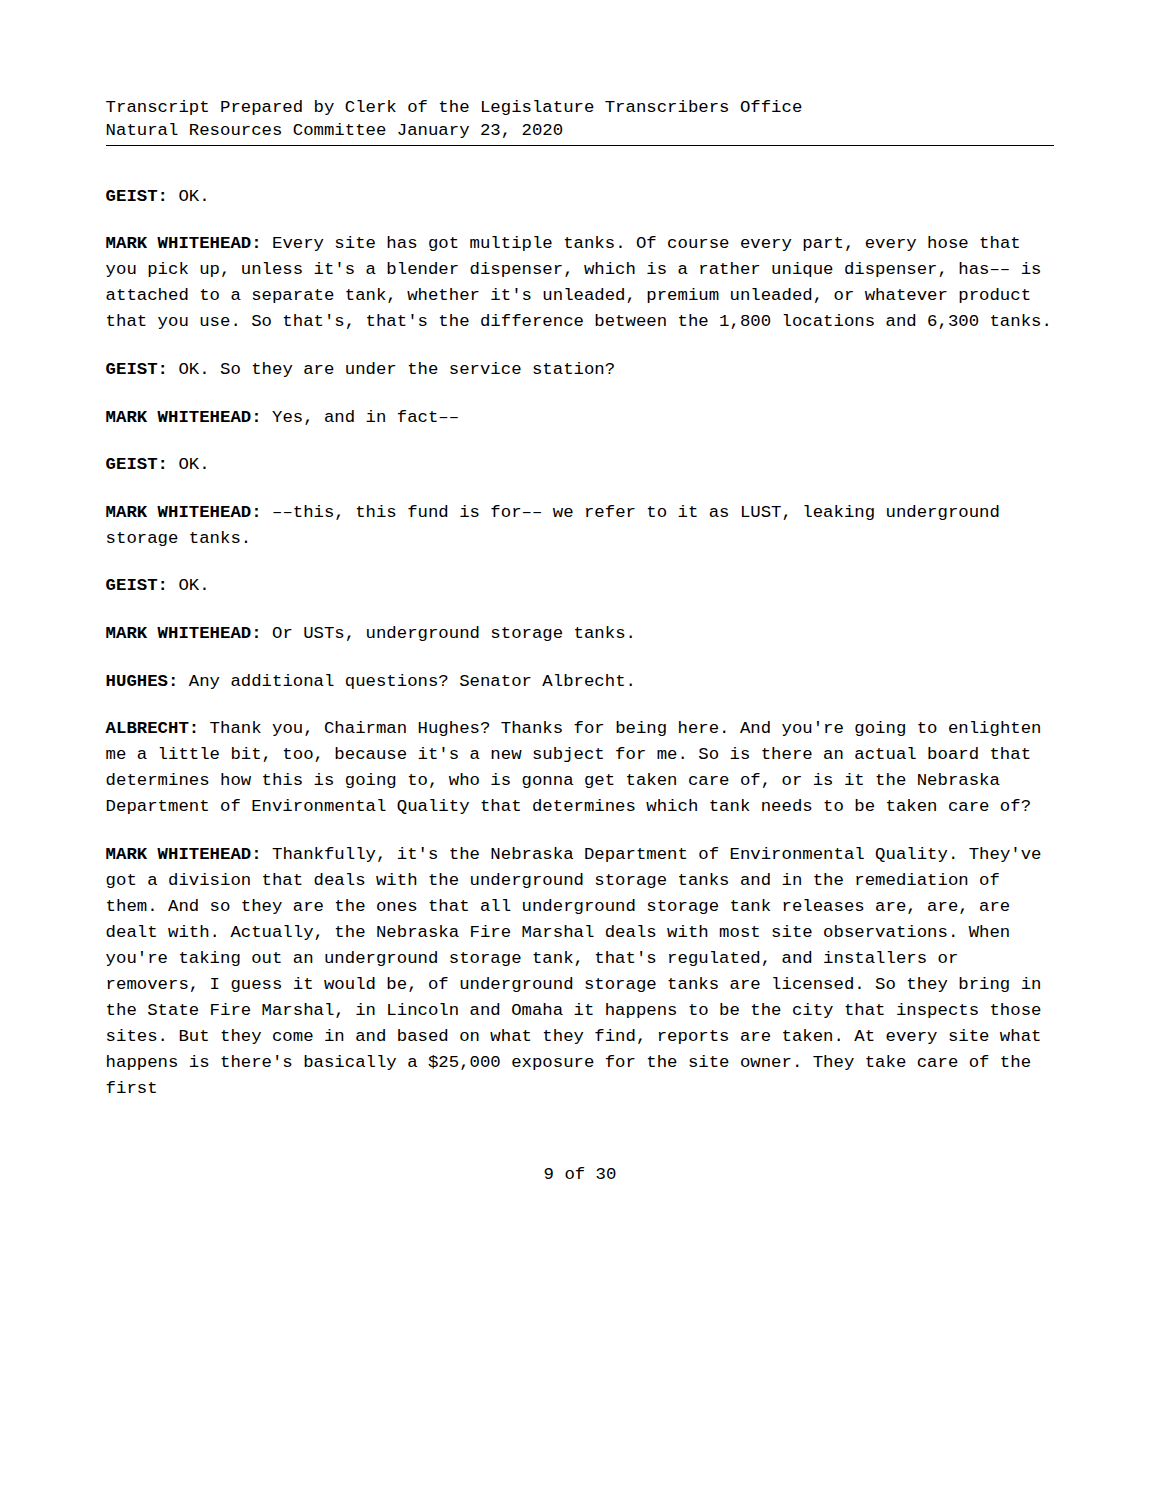Transcript Prepared by Clerk of the Legislature Transcribers Office
Natural Resources Committee January 23, 2020
GEIST: OK.
MARK WHITEHEAD: Every site has got multiple tanks. Of course every part, every hose that you pick up, unless it's a blender dispenser, which is a rather unique dispenser, has–– is attached to a separate tank, whether it's unleaded, premium unleaded, or whatever product that you use. So that's, that's the difference between the 1,800 locations and 6,300 tanks.
GEIST: OK. So they are under the service station?
MARK WHITEHEAD: Yes, and in fact––
GEIST: OK.
MARK WHITEHEAD: ––this, this fund is for–– we refer to it as LUST, leaking underground storage tanks.
GEIST: OK.
MARK WHITEHEAD: Or USTs, underground storage tanks.
HUGHES: Any additional questions? Senator Albrecht.
ALBRECHT: Thank you, Chairman Hughes? Thanks for being here. And you're going to enlighten me a little bit, too, because it's a new subject for me. So is there an actual board that determines how this is going to, who is gonna get taken care of, or is it the Nebraska Department of Environmental Quality that determines which tank needs to be taken care of?
MARK WHITEHEAD: Thankfully, it's the Nebraska Department of Environmental Quality. They've got a division that deals with the underground storage tanks and in the remediation of them. And so they are the ones that all underground storage tank releases are, are, are dealt with. Actually, the Nebraska Fire Marshal deals with most site observations. When you're taking out an underground storage tank, that's regulated, and installers or removers, I guess it would be, of underground storage tanks are licensed. So they bring in the State Fire Marshal, in Lincoln and Omaha it happens to be the city that inspects those sites. But they come in and based on what they find, reports are taken. At every site what happens is there's basically a $25,000 exposure for the site owner. They take care of the first
9 of 30